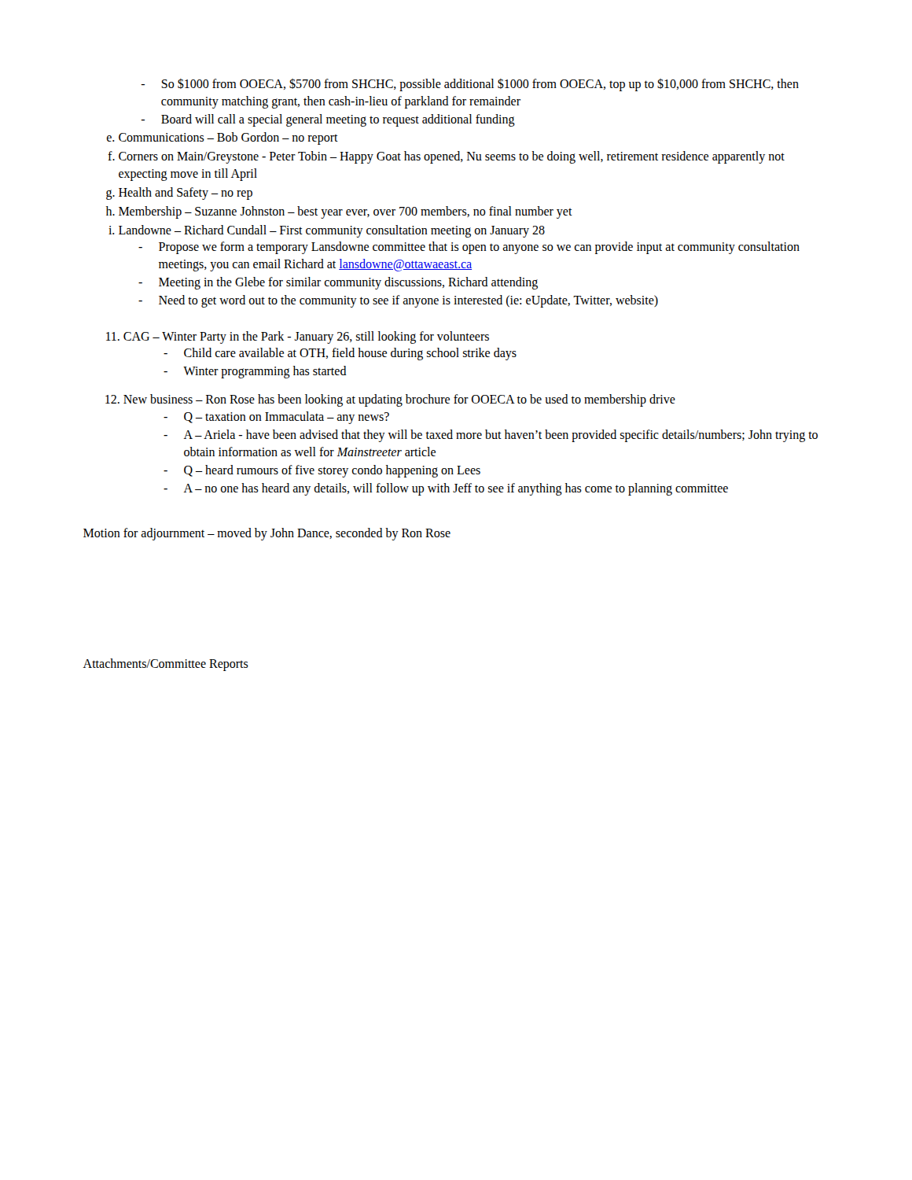So $1000 from OOECA, $5700 from SHCHC, possible additional $1000 from OOECA, top up to $10,000 from SHCHC, then community matching grant, then cash-in-lieu of parkland for remainder
Board will call a special general meeting to request additional funding
Communications – Bob Gordon – no report
Corners on Main/Greystone - Peter Tobin – Happy Goat has opened, Nu seems to be doing well, retirement residence apparently not expecting move in till April
Health and Safety – no rep
Membership – Suzanne Johnston – best year ever, over 700 members, no final number yet
Landowne – Richard Cundall – First community consultation meeting on January 28
Propose we form a temporary Lansdowne committee that is open to anyone so we can provide input at community consultation meetings, you can email Richard at lansdowne@ottawaeast.ca
Meeting in the Glebe for similar community discussions, Richard attending
Need to get word out to the community to see if anyone is interested (ie: eUpdate, Twitter, website)
CAG – Winter Party in the Park - January 26, still looking for volunteers
Child care available at OTH, field house during school strike days
Winter programming has started
New business – Ron Rose has been looking at updating brochure for OOECA to be used to membership drive
Q – taxation on Immaculata – any news?
A – Ariela - have been advised that they will be taxed more but haven’t been provided specific details/numbers; John trying to obtain information as well for Mainstreeter article
Q – heard rumours of five storey condo happening on Lees
A – no one has heard any details, will follow up with Jeff to see if anything has come to planning committee
Motion for adjournment – moved by John Dance, seconded by Ron Rose
Attachments/Committee Reports